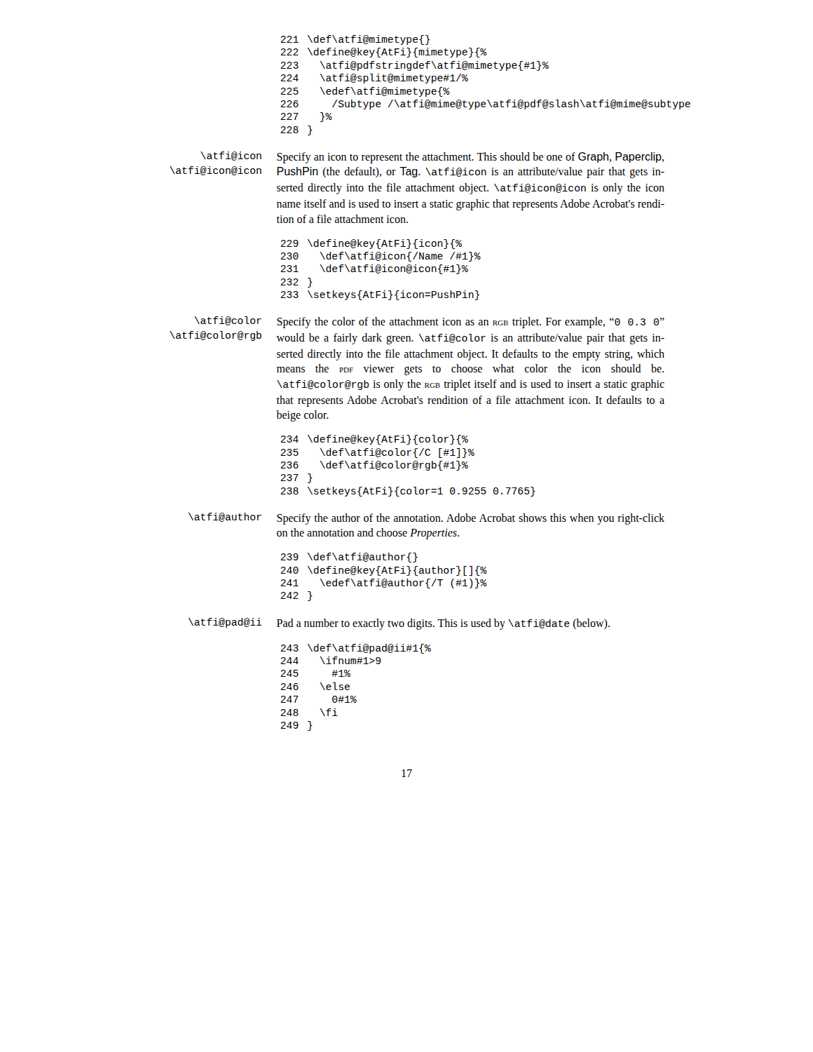221\def\atfi@mimetype{} 222\define@key{AtFi}{mimetype}{% 223 \atfi@pdfstringdef\atfi@mimetype{#1}% 224 \atfi@split@mimetype#1/% 225 \edef\atfi@mimetype{% 226 /Subtype /\atfi@mime@type\atfi@pdf@slash\atfi@mime@subtype 227 }% 228}
\atfi@icon
\atfi@icon@icon
Specify an icon to represent the attachment. This should be one of Graph, Paperclip, PushPin (the default), or Tag. \atfi@icon is an attribute/value pair that gets inserted directly into the file attachment object. \atfi@icon@icon is only the icon name itself and is used to insert a static graphic that represents Adobe Acrobat's rendition of a file attachment icon.
229\define@key{AtFi}{icon}{% 230 \def\atfi@icon{/Name /#1}% 231 \def\atfi@icon@icon{#1}% 232} 233\setkeys{AtFi}{icon=PushPin}
\atfi@color
\atfi@color@rgb
Specify the color of the attachment icon as an rgb triplet. For example, “0 0.3 0” would be a fairly dark green. \atfi@color is an attribute/value pair that gets inserted directly into the file attachment object. It defaults to the empty string, which means the pdf viewer gets to choose what color the icon should be. \atfi@color@rgb is only the rgb triplet itself and is used to insert a static graphic that represents Adobe Acrobat's rendition of a file attachment icon. It defaults to a beige color.
234\define@key{AtFi}{color}{% 235 \def\atfi@color{/C [#1]}% 236 \def\atfi@color@rgb{#1}% 237} 238\setkeys{AtFi}{color=1 0.9255 0.7765}
\atfi@author
Specify the author of the annotation. Adobe Acrobat shows this when you right-click on the annotation and choose Properties.
239\def\atfi@author{} 240\define@key{AtFi}{author}[]{% 241 \edef\atfi@author{/T (#1)}% 242}
\atfi@pad@ii
Pad a number to exactly two digits. This is used by \atfi@date (below).
243\def\atfi@pad@ii#1{% 244 \ifnum#1>9 245 #1% 246 \else 247 0#1% 248 \fi 249}
17